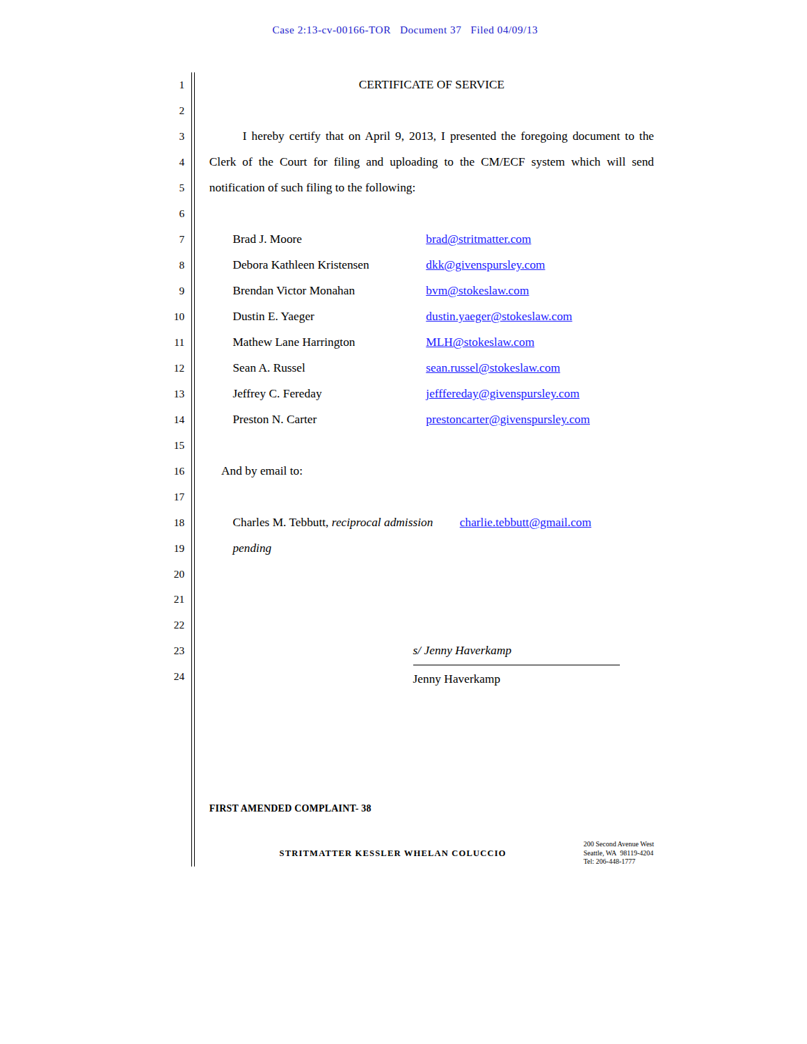Case 2:13-cv-00166-TOR Document 37 Filed 04/09/13
1
2
3
4
5
6
7
8
9
10
11
12
13
14
15
16
17
18
19
20
21
22
23
24
CERTIFICATE OF SERVICE
I hereby certify that on April 9, 2013, I presented the foregoing document to the Clerk of the Court for filing and uploading to the CM/ECF system which will send notification of such filing to the following:
| Brad J. Moore | brad@stritmatter.com |
| Debora Kathleen Kristensen | dkk@givenspursley.com |
| Brendan Victor Monahan | bvm@stokeslaw.com |
| Dustin E. Yaeger | dustin.yaeger@stokeslaw.com |
| Mathew Lane Harrington | MLH@stokeslaw.com |
| Sean A. Russel | sean.russel@stokeslaw.com |
| Jeffrey C. Fereday | jefffereday@givenspursley.com |
| Preston N. Carter | prestoncarter@givenspursley.com |
And by email to:
| Charles M. Tebbutt, reciprocal admission pending | charlie.tebbutt@gmail.com |
s/ Jenny Haverkamp
Jenny Haverkamp
FIRST AMENDED COMPLAINT- 38
STRITMATTER KESSLER WHELAN COLUCCIO
200 Second Avenue West
Seattle, WA 98119-4204
Tel: 206-448-1777